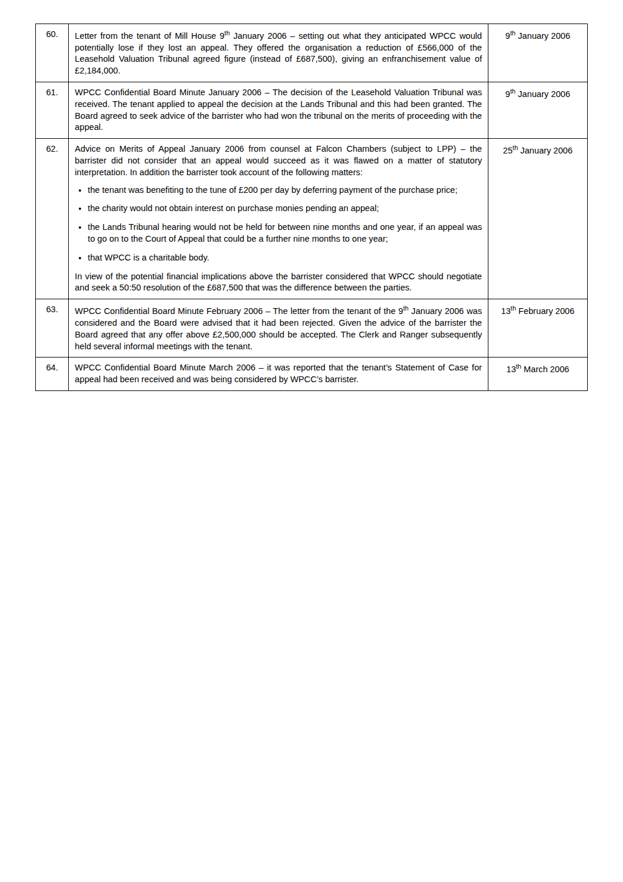| 60. | Letter from the tenant of Mill House 9 th January 2006 – setting out what they anticipated WPCC would potentially lose if they lost an appeal. They offered the organisation a reduction of £566,000 of the Leasehold Valuation Tribunal agreed figure (instead of £687,500), giving an enfranchisement value of £2,184,000. | 9 th January 2006 |
| 61. | WPCC Confidential Board Minute January 2006 – The decision of the Leasehold Valuation Tribunal was received. The tenant applied to appeal the decision at the Lands Tribunal and this had been granted. The Board agreed to seek advice of the barrister who had won the tribunal on the merits of proceeding with the appeal. | 9 th January 2006 |
| 62. | Advice on Merits of Appeal January 2006 from counsel at Falcon Chambers (subject to LPP) – the barrister did not consider that an appeal would succeed as it was flawed on a matter of statutory interpretation. In addition the barrister took account of the following matters: the tenant was benefiting to the tune of £200 per day by deferring payment of the purchase price; the charity would not obtain interest on purchase monies pending an appeal; the Lands Tribunal hearing would not be held for between nine months and one year, if an appeal was to go on to the Court of Appeal that could be a further nine months to one year; that WPCC is a charitable body. In view of the potential financial implications above the barrister considered that WPCC should negotiate and seek a 50:50 resolution of the £687,500 that was the difference between the parties. | 25 th January 2006 |
| 63. | WPCC Confidential Board Minute February 2006 – The letter from the tenant of the 9 th January 2006 was considered and the Board were advised that it had been rejected. Given the advice of the barrister the Board agreed that any offer above £2,500,000 should be accepted. The Clerk and Ranger subsequently held several informal meetings with the tenant. | 13 th February 2006 |
| 64. | WPCC Confidential Board Minute March 2006 – it was reported that the tenant’s Statement of Case for appeal had been received and was being considered by WPCC’s barrister. | 13 th March 2006 |